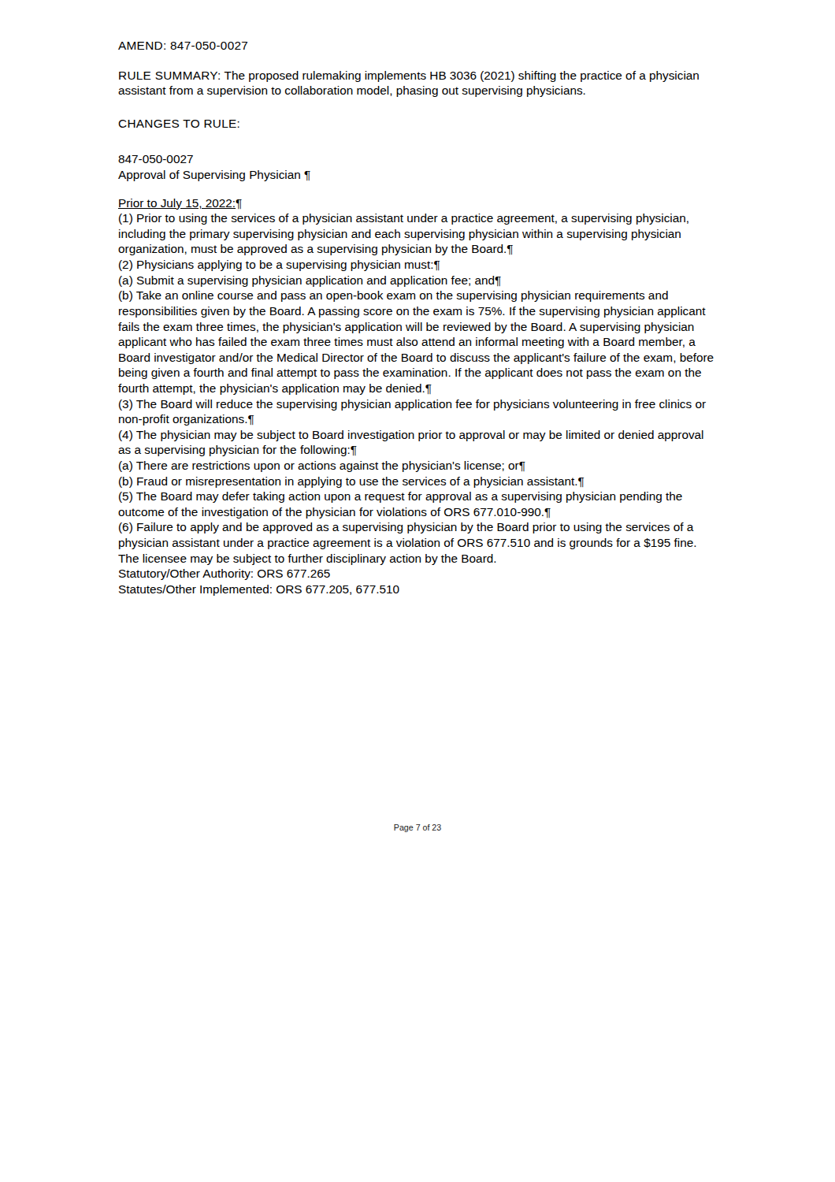AMEND: 847-050-0027
RULE SUMMARY: The proposed rulemaking implements HB 3036 (2021) shifting the practice of a physician assistant from a supervision to collaboration model, phasing out supervising physicians.
CHANGES TO RULE:
847-050-0027
Approval of Supervising Physician ¶
Prior to July 15, 2022:¶
(1) Prior to using the services of a physician assistant under a practice agreement, a supervising physician, including the primary supervising physician and each supervising physician within a supervising physician organization, must be approved as a supervising physician by the Board.¶
(2) Physicians applying to be a supervising physician must:¶
(a) Submit a supervising physician application and application fee; and¶
(b) Take an online course and pass an open-book exam on the supervising physician requirements and responsibilities given by the Board. A passing score on the exam is 75%. If the supervising physician applicant fails the exam three times, the physician's application will be reviewed by the Board. A supervising physician applicant who has failed the exam three times must also attend an informal meeting with a Board member, a Board investigator and/or the Medical Director of the Board to discuss the applicant's failure of the exam, before being given a fourth and final attempt to pass the examination. If the applicant does not pass the exam on the fourth attempt, the physician's application may be denied.¶
(3) The Board will reduce the supervising physician application fee for physicians volunteering in free clinics or non-profit organizations.¶
(4) The physician may be subject to Board investigation prior to approval or may be limited or denied approval as a supervising physician for the following:¶
(a) There are restrictions upon or actions against the physician's license; or¶
(b) Fraud or misrepresentation in applying to use the services of a physician assistant.¶
(5) The Board may defer taking action upon a request for approval as a supervising physician pending the outcome of the investigation of the physician for violations of ORS 677.010-990.¶
(6) Failure to apply and be approved as a supervising physician by the Board prior to using the services of a physician assistant under a practice agreement is a violation of ORS 677.510 and is grounds for a $195 fine. The licensee may be subject to further disciplinary action by the Board.
Statutory/Other Authority: ORS 677.265
Statutes/Other Implemented: ORS 677.205, 677.510
Page 7 of 23